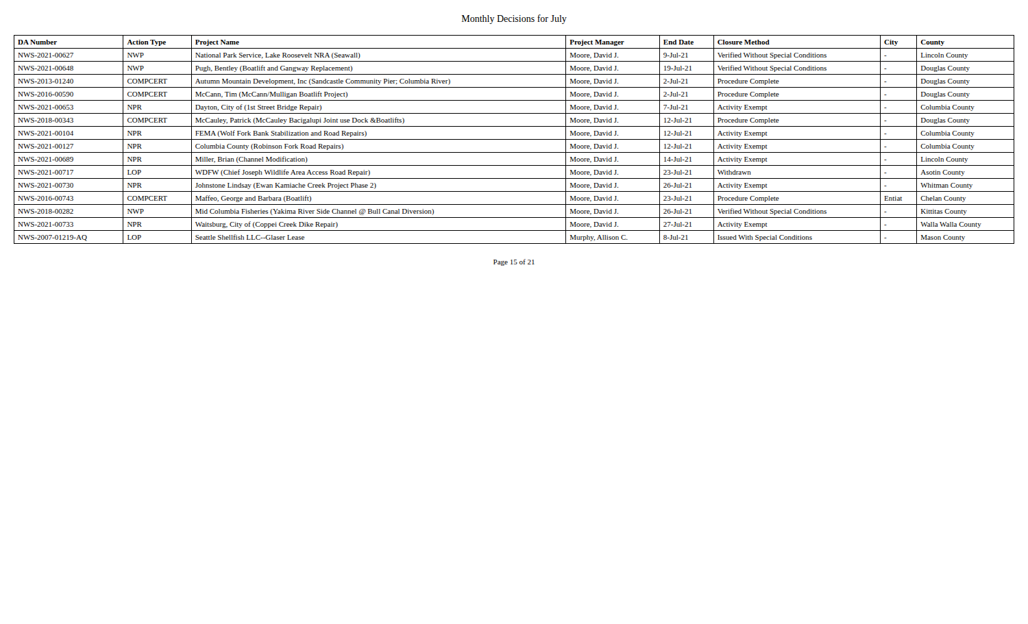Monthly Decisions for July
| DA Number | Action Type | Project Name | Project Manager | End Date | Closure Method | City | County |
| --- | --- | --- | --- | --- | --- | --- | --- |
| NWS-2021-00627 | NWP | National Park Service, Lake Roosevelt NRA (Seawall) | Moore, David J. | 9-Jul-21 | Verified Without Special Conditions | - | Lincoln County |
| NWS-2021-00648 | NWP | Pugh, Bentley (Boatlift and Gangway Replacement) | Moore, David J. | 19-Jul-21 | Verified Without Special Conditions | - | Douglas County |
| NWS-2013-01240 | COMPCERT | Autumn Mountain Development, Inc (Sandcastle Community Pier; Columbia River) | Moore, David J. | 2-Jul-21 | Procedure Complete | - | Douglas County |
| NWS-2016-00590 | COMPCERT | McCann, Tim (McCann/Mulligan Boatlift Project) | Moore, David J. | 2-Jul-21 | Procedure Complete | - | Douglas County |
| NWS-2021-00653 | NPR | Dayton, City of (1st Street Bridge Repair) | Moore, David J. | 7-Jul-21 | Activity Exempt | - | Columbia County |
| NWS-2018-00343 | COMPCERT | McCauley, Patrick (McCauley Bacigalupi Joint use Dock &Boatlifts) | Moore, David J. | 12-Jul-21 | Procedure Complete | - | Douglas County |
| NWS-2021-00104 | NPR | FEMA (Wolf Fork Bank Stabilization and Road Repairs) | Moore, David J. | 12-Jul-21 | Activity Exempt | - | Columbia County |
| NWS-2021-00127 | NPR | Columbia County (Robinson Fork Road Repairs) | Moore, David J. | 12-Jul-21 | Activity Exempt | - | Columbia County |
| NWS-2021-00689 | NPR | Miller, Brian (Channel Modification) | Moore, David J. | 14-Jul-21 | Activity Exempt | - | Lincoln County |
| NWS-2021-00717 | LOP | WDFW (Chief Joseph Wildlife Area Access Road Repair) | Moore, David J. | 23-Jul-21 | Withdrawn | - | Asotin County |
| NWS-2021-00730 | NPR | Johnstone Lindsay (Ewan Kamiache Creek Project Phase 2) | Moore, David J. | 26-Jul-21 | Activity Exempt | - | Whitman County |
| NWS-2016-00743 | COMPCERT | Maffeo, George and Barbara (Boatlift) | Moore, David J. | 23-Jul-21 | Procedure Complete | Entiat | Chelan County |
| NWS-2018-00282 | NWP | Mid Columbia Fisheries (Yakima River Side Channel @ Bull Canal Diversion) | Moore, David J. | 26-Jul-21 | Verified Without Special Conditions | - | Kittitas County |
| NWS-2021-00733 | NPR | Waitsburg, City of (Coppei Creek Dike Repair) | Moore, David J. | 27-Jul-21 | Activity Exempt | - | Walla Walla County |
| NWS-2007-01219-AQ | LOP | Seattle Shellfish LLC--Glaser Lease | Murphy, Allison C. | 8-Jul-21 | Issued With Special Conditions | - | Mason County |
Page 15 of 21